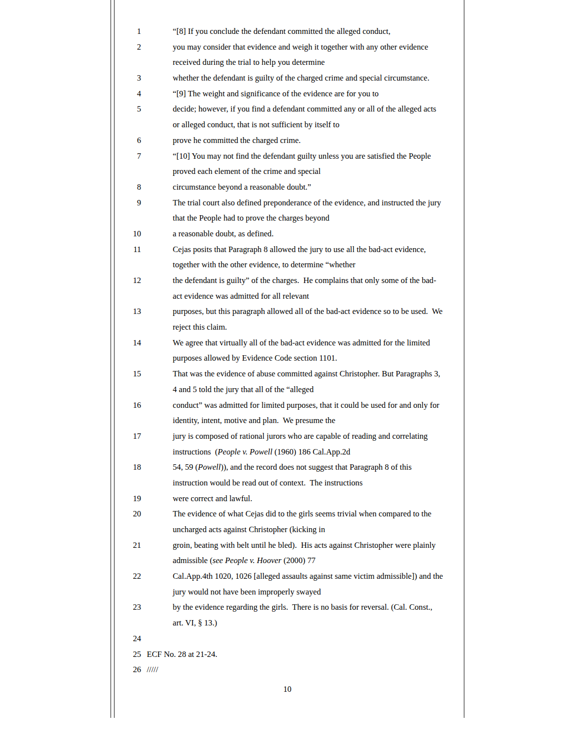| 1 | “[8] If you conclude the defendant committed the alleged conduct, |
| 2 | you may consider that evidence and weigh it together with any other evidence received during the trial to help you determine |
| 3 | whether the defendant is guilty of the charged crime and special circumstance. |
| 4 | “[9] The weight and significance of the evidence are for you to |
| 5 | decide; however, if you find a defendant committed any or all of the alleged acts or alleged conduct, that is not sufficient by itself to |
| 6 | prove he committed the charged crime. |
| 7 | “[10] You may not find the defendant guilty unless you are satisfied the People proved each element of the crime and special |
| 8 | circumstance beyond a reasonable doubt.” |
| 9 | The trial court also defined preponderance of the evidence, and instructed the jury that the People had to prove the charges beyond |
| 10 | a reasonable doubt, as defined. |
| 11 | Cejas posits that Paragraph 8 allowed the jury to use all the bad-act evidence, together with the other evidence, to determine “whether |
| 12 | the defendant is guilty” of the charges. He complains that only some of the bad-act evidence was admitted for all relevant |
| 13 | purposes, but this paragraph allowed all of the bad-act evidence so to be used. We reject this claim. |
| 14 | We agree that virtually all of the bad-act evidence was admitted for the limited purposes allowed by Evidence Code section 1101. |
| 15 | That was the evidence of abuse committed against Christopher. But Paragraphs 3, 4 and 5 told the jury that all of the “alleged |
| 16 | conduct” was admitted for limited purposes, that it could be used for and only for identity, intent, motive and plan. We presume the |
| 17 | jury is composed of rational jurors who are capable of reading and correlating instructions ( People v. Powell (1960) 186 Cal.App.2d |
| 18 | 54, 59 ( Powell )), and the record does not suggest that Paragraph 8 of this instruction would be read out of context. The instructions |
| 19 | were correct and lawful. |
| 20 | The evidence of what Cejas did to the girls seems trivial when compared to the uncharged acts against Christopher (kicking in |
| 21 | groin, beating with belt until he bled). His acts against Christopher were plainly admissible ( see People v. Hoover (2000) 77 |
| 22 | Cal.App.4th 1020, 1026 [alleged assaults against same victim admissible]) and the jury would not have been improperly swayed |
| 23 | by the evidence regarding the girls. There is no basis for reversal. (Cal. Const., art. VI, § 13.) |
| 24 | |
| 25 | ECF No. 28 at 21-24. |
| 26 | ///// |
10